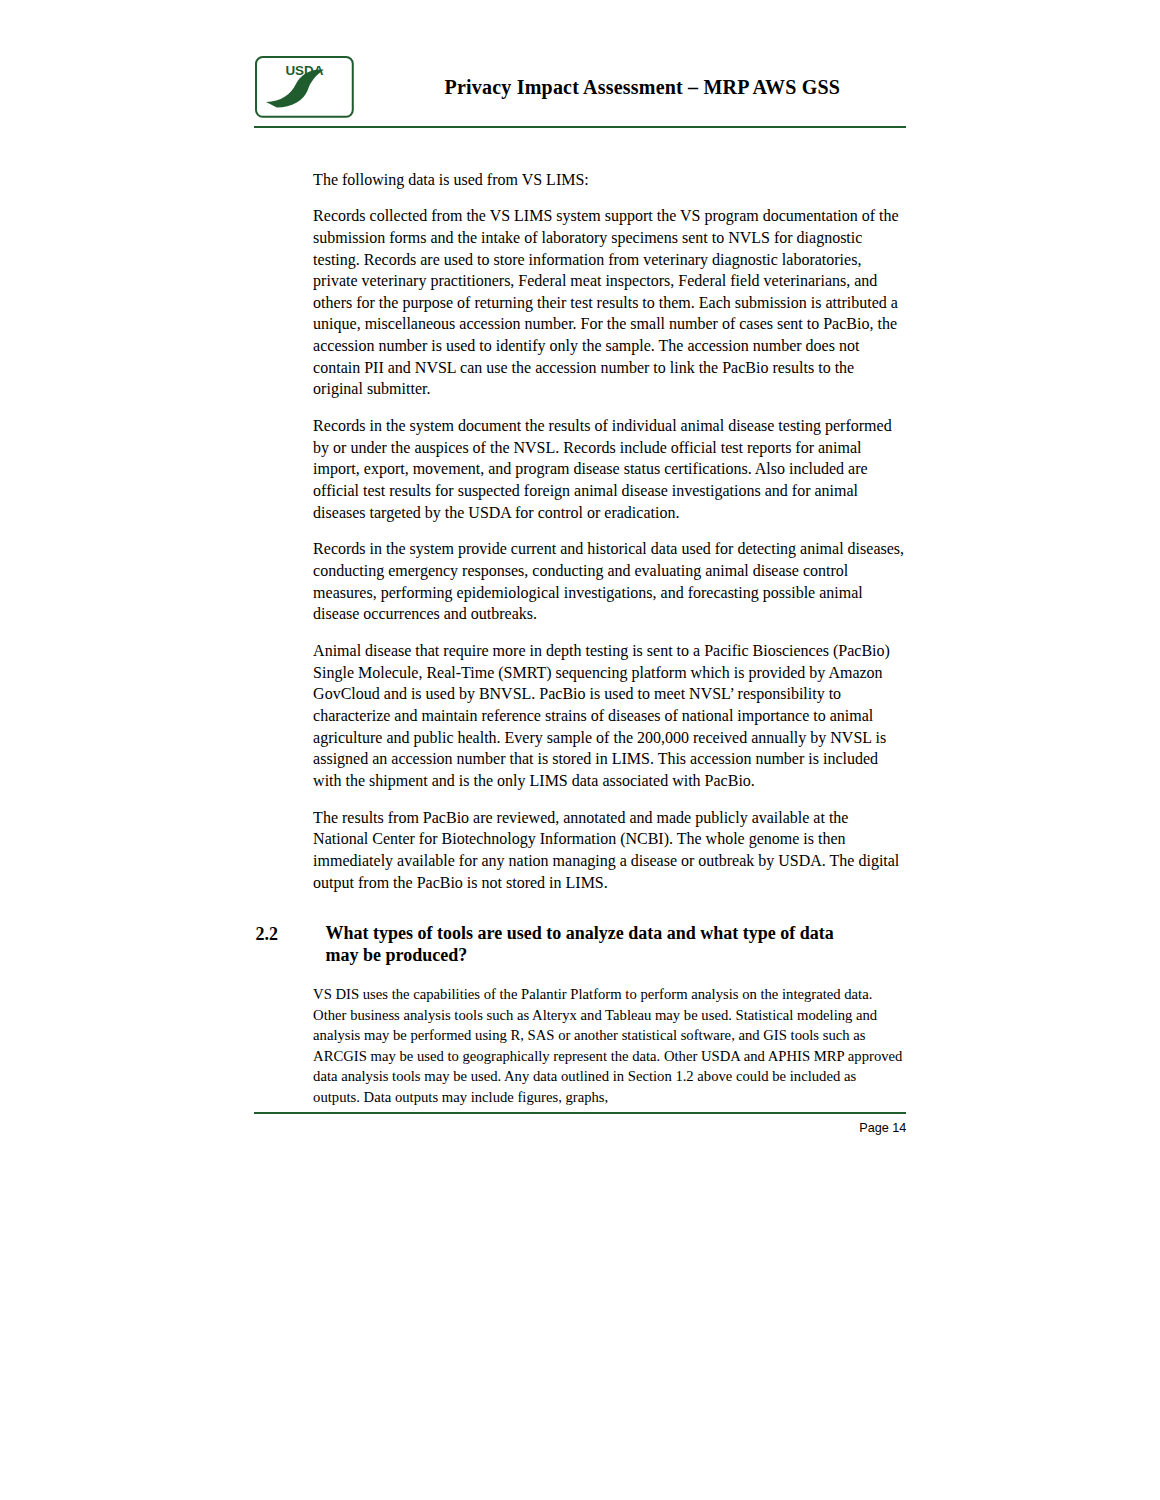USDA
Privacy Impact Assessment – MRP AWS GSS
The following data is used from VS LIMS:
Records collected from the VS LIMS system support the VS program documentation of the submission forms and the intake of laboratory specimens sent to NVLS for diagnostic testing. Records are used to store information from veterinary diagnostic laboratories, private veterinary practitioners, Federal meat inspectors, Federal field veterinarians, and others for the purpose of returning their test results to them. Each submission is attributed a unique, miscellaneous accession number. For the small number of cases sent to PacBio, the accession number is used to identify only the sample. The accession number does not contain PII and NVSL can use the accession number to link the PacBio results to the original submitter.
Records in the system document the results of individual animal disease testing performed by or under the auspices of the NVSL. Records include official test reports for animal import, export, movement, and program disease status certifications. Also included are official test results for suspected foreign animal disease investigations and for animal diseases targeted by the USDA for control or eradication.
Records in the system provide current and historical data used for detecting animal diseases, conducting emergency responses, conducting and evaluating animal disease control measures, performing epidemiological investigations, and forecasting possible animal disease occurrences and outbreaks.
Animal disease that require more in depth testing is sent to a Pacific Biosciences (PacBio) Single Molecule, Real-Time (SMRT) sequencing platform which is provided by Amazon GovCloud and is used by BNVSL. PacBio is used to meet NVSL’ responsibility to characterize and maintain reference strains of diseases of national importance to animal agriculture and public health. Every sample of the 200,000 received annually by NVSL is assigned an accession number that is stored in LIMS. This accession number is included with the shipment and is the only LIMS data associated with PacBio.
The results from PacBio are reviewed, annotated and made publicly available at the National Center for Biotechnology Information (NCBI). The whole genome is then immediately available for any nation managing a disease or outbreak by USDA. The digital output from the PacBio is not stored in LIMS.
2.2
What types of tools are used to analyze data and what type of data may be produced?
VS DIS uses the capabilities of the Palantir Platform to perform analysis on the integrated data. Other business analysis tools such as Alteryx and Tableau may be used. Statistical modeling and analysis may be performed using R, SAS or another statistical software, and GIS tools such as ARCGIS may be used to geographically represent the data. Other USDA and APHIS MRP approved data analysis tools may be used. Any data outlined in Section 1.2 above could be included as outputs. Data outputs may include figures, graphs,
Page 14